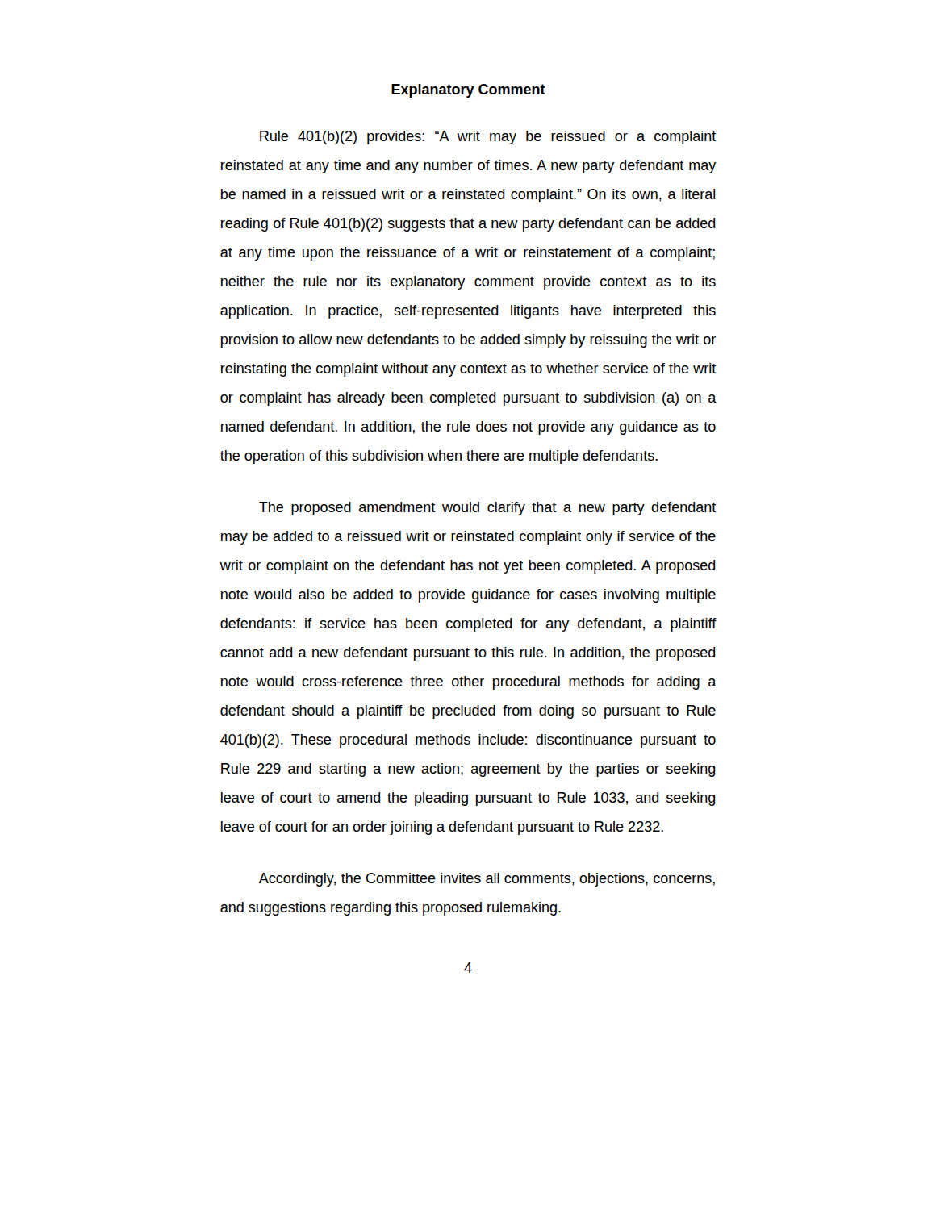Explanatory Comment
Rule 401(b)(2) provides: “A writ may be reissued or a complaint reinstated at any time and any number of times. A new party defendant may be named in a reissued writ or a reinstated complaint.” On its own, a literal reading of Rule 401(b)(2) suggests that a new party defendant can be added at any time upon the reissuance of a writ or reinstatement of a complaint; neither the rule nor its explanatory comment provide context as to its application. In practice, self-represented litigants have interpreted this provision to allow new defendants to be added simply by reissuing the writ or reinstating the complaint without any context as to whether service of the writ or complaint has already been completed pursuant to subdivision (a) on a named defendant. In addition, the rule does not provide any guidance as to the operation of this subdivision when there are multiple defendants.
The proposed amendment would clarify that a new party defendant may be added to a reissued writ or reinstated complaint only if service of the writ or complaint on the defendant has not yet been completed. A proposed note would also be added to provide guidance for cases involving multiple defendants: if service has been completed for any defendant, a plaintiff cannot add a new defendant pursuant to this rule. In addition, the proposed note would cross-reference three other procedural methods for adding a defendant should a plaintiff be precluded from doing so pursuant to Rule 401(b)(2). These procedural methods include: discontinuance pursuant to Rule 229 and starting a new action; agreement by the parties or seeking leave of court to amend the pleading pursuant to Rule 1033, and seeking leave of court for an order joining a defendant pursuant to Rule 2232.
Accordingly, the Committee invites all comments, objections, concerns, and suggestions regarding this proposed rulemaking.
4